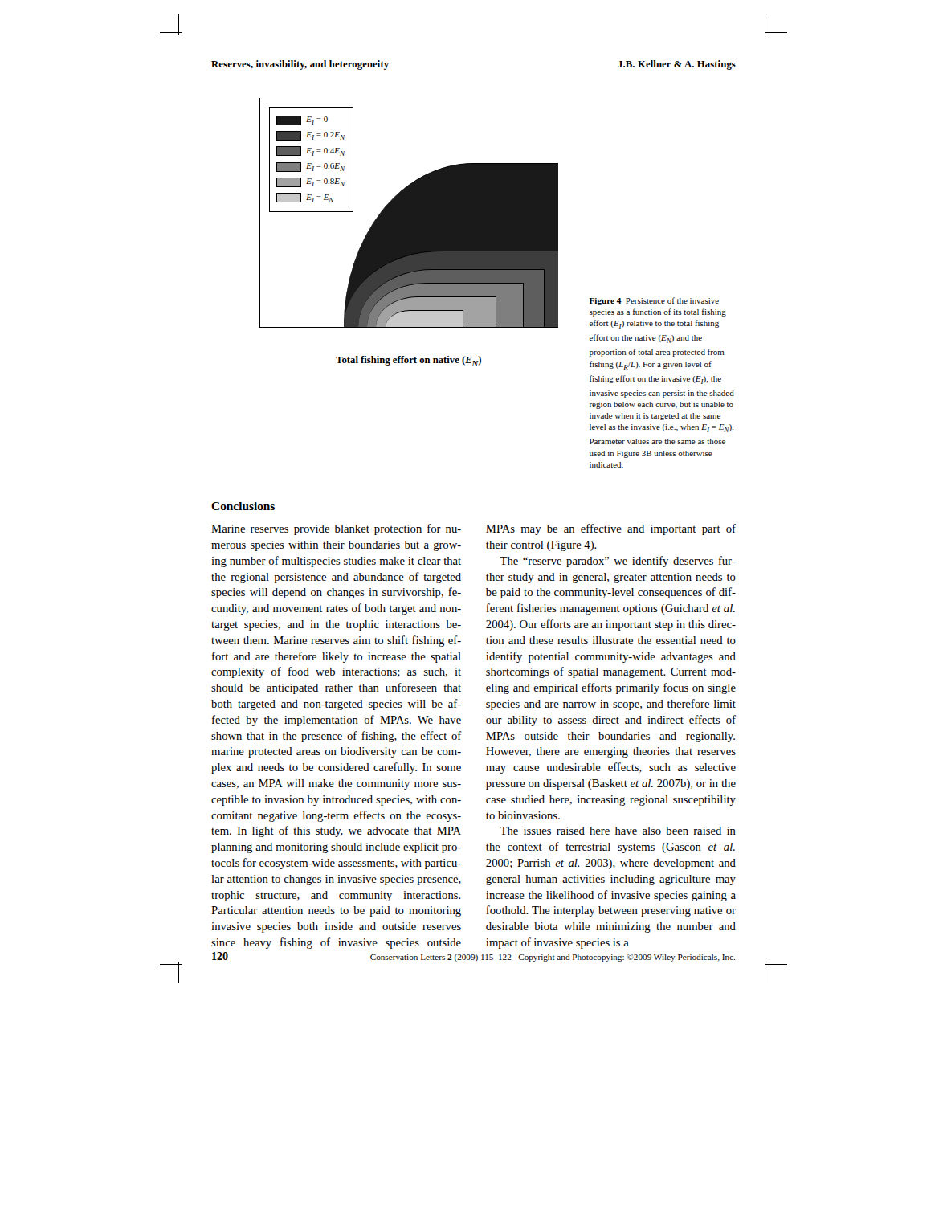Reserves, invasibility, and heterogeneity J.B. Kellner & A. Hastings
Proportion of total area
protected from fishing (LR / L)
EI = 0
EI = 0.2EN
EI = 0.4EN
EI = 0.6EN
EI = 0.8EN
EI = EN
1.0
0.8
0.6
0.4
0.2
0.0
0.0
0.5
1.0
1.5
2.0
Total fishing effort on native (EN)
Figure 4 Persistence of the invasive species as a function of its total fishing effort (EI) relative to the total fishing effort on the native (EN) and the proportion of total area protected from fishing (LR/L). For a given level of fishing effort on the invasive (EI), the invasive species can persist in the shaded region below each curve, but is unable to invade when it is targeted at the same level as the invasive (i.e., when EI = EN). Parameter values are the same as those used in Figure 3B unless otherwise indicated.
Conclusions
Marine reserves provide blanket protection for numerous species within their boundaries but a growing number of multispecies studies make it clear that the regional persistence and abundance of targeted species will depend on changes in survivorship, fecundity, and movement rates of both target and non-target species, and in the trophic interactions between them. Marine reserves aim to shift fishing effort and are therefore likely to increase the spatial complexity of food web interactions; as such, it should be anticipated rather than unforeseen that both targeted and non-targeted species will be affected by the implementation of MPAs. We have shown that in the presence of fishing, the effect of marine protected areas on biodiversity can be complex and needs to be considered carefully. In some cases, an MPA will make the community more susceptible to invasion by introduced species, with concomitant negative long-term effects on the ecosystem. In light of this study, we advocate that MPA planning and monitoring should include explicit protocols for ecosystem-wide assessments, with particular attention to changes in invasive species presence, trophic structure, and community interactions. Particular attention needs to be paid to monitoring invasive species both inside and outside reserves since heavy fishing of invasive species outside MPAs may be an effective and important part of their control (Figure 4).
The “reserve paradox” we identify deserves further study and in general, greater attention needs to be paid to the community-level consequences of different fisheries management options (Guichard et al. 2004). Our efforts are an important step in this direction and these results illustrate the essential need to identify potential community-wide advantages and shortcomings of spatial management. Current modeling and empirical efforts primarily focus on single species and are narrow in scope, and therefore limit our ability to assess direct and indirect effects of MPAs outside their boundaries and regionally. However, there are emerging theories that reserves may cause undesirable effects, such as selective pressure on dispersal (Baskett et al. 2007b), or in the case studied here, increasing regional susceptibility to bioinvasions.
The issues raised here have also been raised in the context of terrestrial systems (Gascon et al. 2000; Parrish et al. 2003), where development and general human activities including agriculture may increase the likelihood of invasive species gaining a foothold. The interplay between preserving native or desirable biota while minimizing the number and impact of invasive species is a
120 Conservation Letters 2 (2009) 115–122 Copyright and Photocopying: ©2009 Wiley Periodicals, Inc.